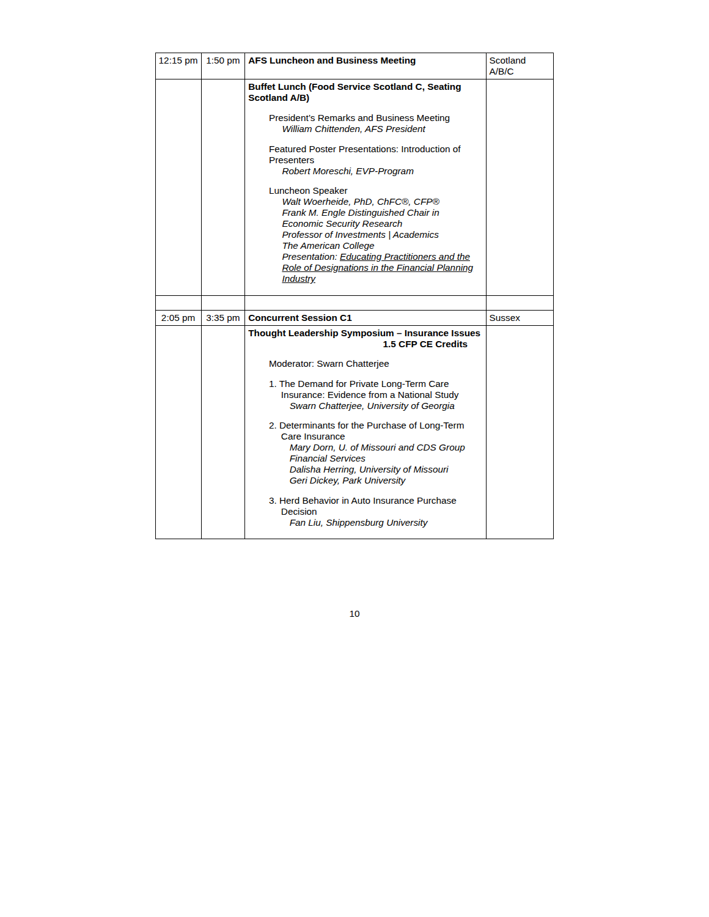| 12:15 pm | 1:50 pm | AFS Luncheon and Business Meeting | Scotland A/B/C |
| | | Buffet Lunch (Food Service Scotland C, Seating Scotland A/B) President’s Remarks and Business Meeting William Chittenden, AFS President Featured Poster Presentations: Introduction of Presenters Robert Moreschi, EVP-Program Luncheon Speaker Walt Woerheide, PhD, ChFC®, CFP® Frank M. Engle Distinguished Chair in Economic Security Research Professor of Investments / Academics The American College Presentation: Educating Practitioners and the Role of Designations in the Financial Planning Industry | |
| 2:05 pm | 3:35 pm | Concurrent Session C1 | Sussex |
| | | Thought Leadership Symposium – Insurance Issues 1.5 CFP CE Credits Moderator: Swarn Chatterjee 1. The Demand for Private Long-Term Care Insurance: Evidence from a National Study Swarn Chatterjee, University of Georgia 2. Determinants for the Purchase of Long-Term Care Insurance Mary Dorn, U. of Missouri and CDS Group Financial Services Dalisha Herring, University of Missouri Geri Dickey, Park University 3. Herd Behavior in Auto Insurance Purchase Decision Fan Liu, Shippensburg University | |
10